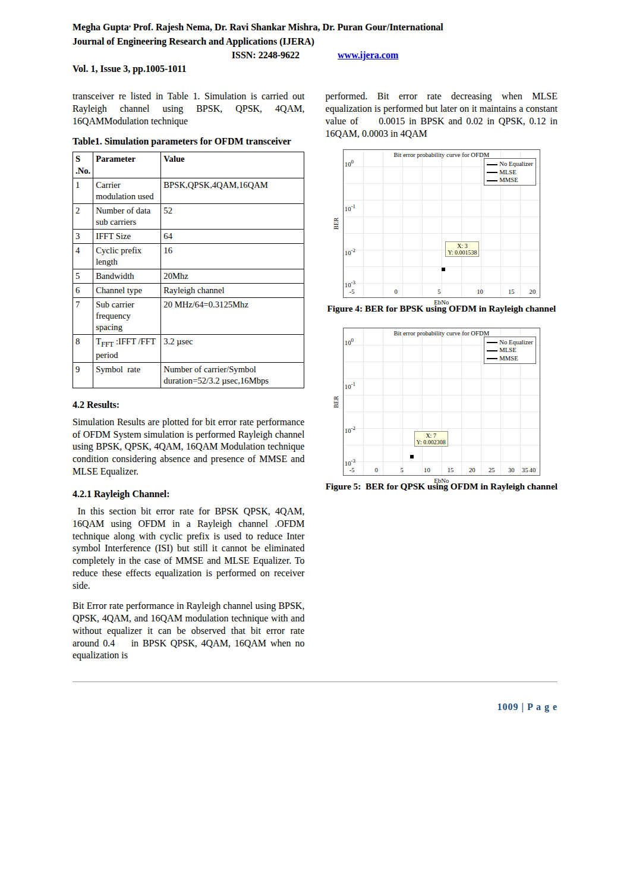Megha Gupta, Prof. Rajesh Nema, Dr. Ravi Shankar Mishra, Dr. Puran Gour/International
Journal of Engineering Research and Applications (IJERA)
ISSN: 2248-9622 www.ijera.com
Vol. 1, Issue 3, pp.1005-1011
transceiver re listed in Table 1. Simulation is carried out Rayleigh channel using BPSK, QPSK, 4QAM, 16QAMModulation technique
Table1. Simulation parameters for OFDM transceiver
| S .No. | Parameter | Value |
| --- | --- | --- |
| 1 | Carrier modulation used | BPSK,QPSK,4QAM,16QAM |
| 2 | Number of data sub carriers | 52 |
| 3 | IFFT Size | 64 |
| 4 | Cyclic prefix length | 16 |
| 5 | Bandwidth | 20Mhz |
| 6 | Channel type | Rayleigh channel |
| 7 | Sub carrier frequency spacing | 20 MHz/64=0.3125Mhz |
| 8 | T FFT :IFFT /FFT period | 3.2 µsec |
| 9 | Symbol rate | Number of carrier/Symbol duration=52/3.2 µsec,16Mbps |
4.2 Results:
Simulation Results are plotted for bit error rate performance of OFDM System simulation is performed Rayleigh channel using BPSK, QPSK, 4QAM, 16QAM Modulation technique condition considering absence and presence of MMSE and MLSE Equalizer.
4.2.1 Rayleigh Channel:
In this section bit error rate for BPSK QPSK, 4QAM, 16QAM using OFDM in a Rayleigh channel .OFDM technique along with cyclic prefix is used to reduce Inter symbol Interference (ISI) but still it cannot be eliminated completely in the case of MMSE and MLSE Equalizer. To reduce these effects equalization is performed on receiver side.
Bit Error rate performance in Rayleigh channel using BPSK, QPSK, 4QAM, and 16QAM modulation technique with and without equalizer it can be observed that bit error rate around 0.4 in BPSK QPSK, 4QAM, 16QAM when no equalization is
performed. Bit error rate decreasing when MLSE equalization is performed but later on it maintains a constant value of 0.0015 in BPSK and 0.02 in QPSK, 0.12 in 16QAM, 0.0003 in 4QAM
Bit error probability curve for OFDM
No Equalizer
MLSE
MMSE
BER
EbNo
100
10-1
10-2
10-3
-5
0
5
10
15
20
X: 3
Y: 0.001538
Figure 4: BER for BPSK using OFDM in Rayleigh channel
Bit error probability curve for OFDM
No Equalizer
MLSE
MMSE
BER
EbNo
100
10-1
10-2
10-3
-5
0
5
10
15
20
25
30
35
40
X: 7
Y: 0.002308
Figure 5: BER for QPSK using OFDM in Rayleigh channel
1009 | P a g e